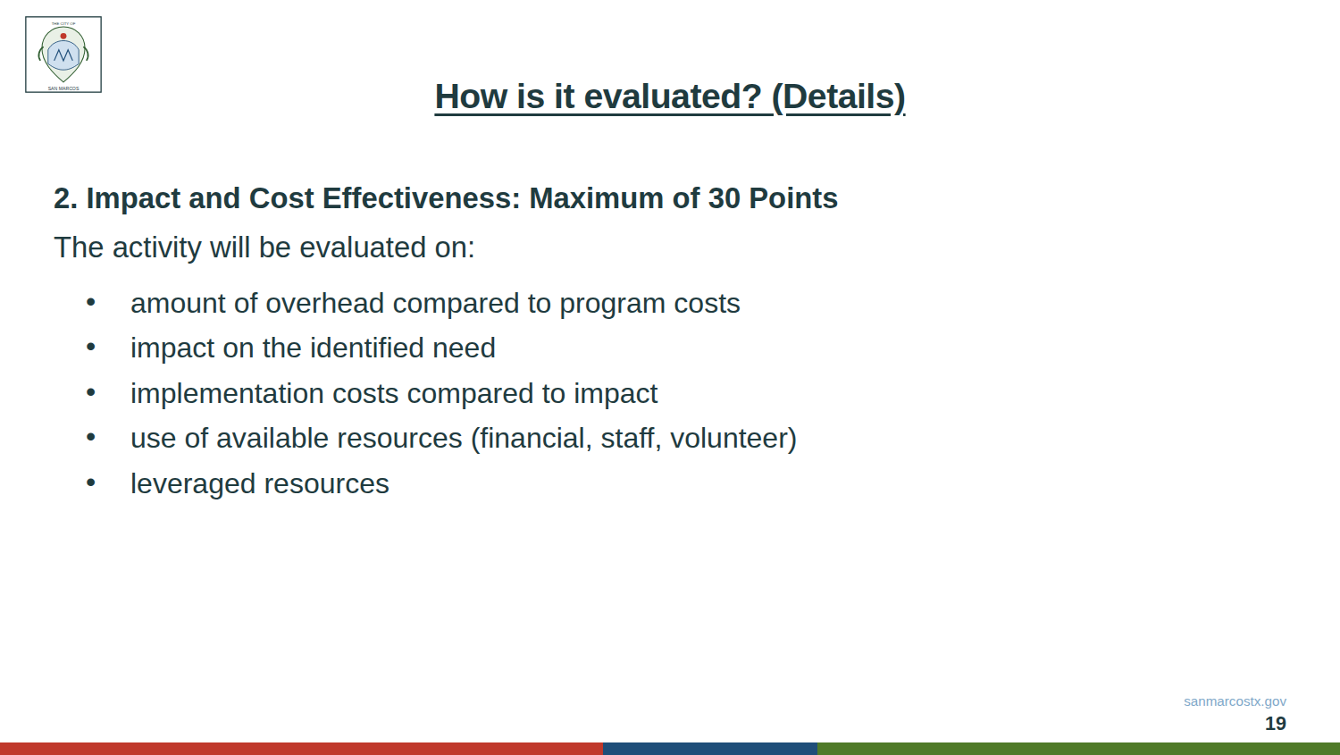THE CITY OF SAN MARCOS
How is it evaluated? (Details)
2. Impact and Cost Effectiveness: Maximum of 30 Points
The activity will be evaluated on:
amount of overhead compared to program costs
impact on the identified need
implementation costs compared to impact
use of available resources (financial, staff, volunteer)
leveraged resources
sanmarcostx.gov
19